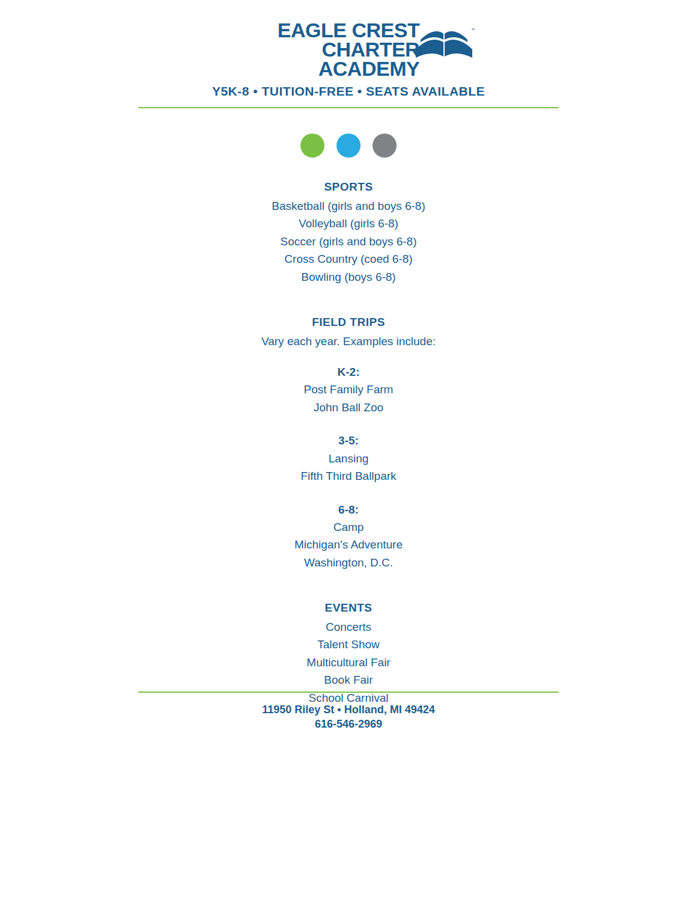Eagle Crest Charter Academy
™
Y5K-8 • TUITION-FREE • SEATS AVAILABLE
SPORTS
Basketball (girls and boys 6-8)
Volleyball (girls 6-8)
Soccer (girls and boys 6-8)
Cross Country (coed 6-8)
Bowling (boys 6-8)
FIELD TRIPS
Vary each year. Examples include:
K-2:
Post Family Farm
John Ball Zoo
3-5:
Lansing
Fifth Third Ballpark
6-8:
Camp
Michigan's Adventure
Washington, D.C.
EVENTS
Concerts
Talent Show
Multicultural Fair
Book Fair
School Carnival
11950 Riley St • Holland, MI 49424
616-546-2969